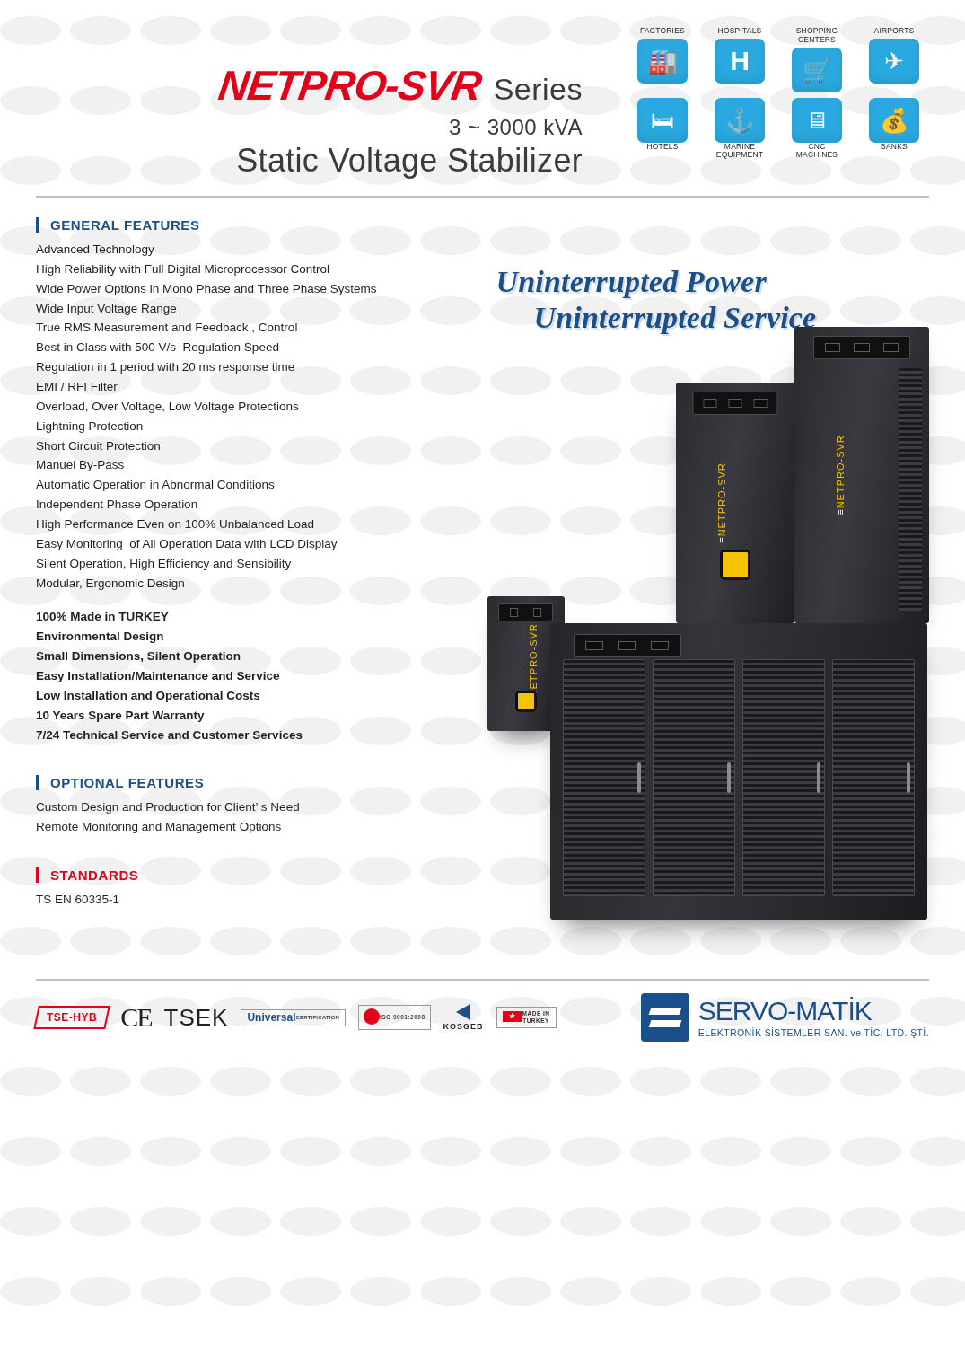NETPRO-SVR Series
3 ~ 3000 kVA
Static Voltage Stabilizer
Factories
🏭
Hospitals
H
Shopping
Centers
🛒
Airports
✈
🛏
Hotels
⚓
Marine
Equipment
🖥
CNC
Machines
💰
Banks
GENERAL FEATURES
Advanced Technology
High Reliability with Full Digital Microprocessor Control
Wide Power Options in Mono Phase and Three Phase Systems
Wide Input Voltage Range
True RMS Measurement and Feedback , Control
Best in Class with 500 V/s Regulation Speed
Regulation in 1 period with 20 ms response time
EMI / RFI Filter
Overload, Over Voltage, Low Voltage Protections
Lightning Protection
Short Circuit Protection
Manuel By-Pass
Automatic Operation in Abnormal Conditions
Independent Phase Operation
High Performance Even on 100% Unbalanced Load
Easy Monitoring of All Operation Data with LCD Display
Silent Operation, High Efficiency and Sensibility
Modular, Ergonomic Design
100% Made in TURKEY
Environmental Design
Small Dimensions, Silent Operation
Easy Installation/Maintenance and Service
Low Installation and Operational Costs
10 Years Spare Part Warranty
7/24 Technical Service and Customer Services
OPTIONAL FEATURES
Custom Design and Production for Client’ s Need
Remote Monitoring and Management Options
STANDARDS
TS EN 60335-1
Uninterrupted Power Uninterrupted Service
≡NETPRO-SVR
≡NETPRO-SVR
≡NETPRO-SVR
TSE-HYB
CE
TSEK
Universal CERTIFICATION
ISO 9001:2008
KOSGEB
MADE IN
TURKEY
SERVO-MATİK
ELEKTRONİK SİSTEMLER SAN. ve TİC. LTD. ŞTİ.